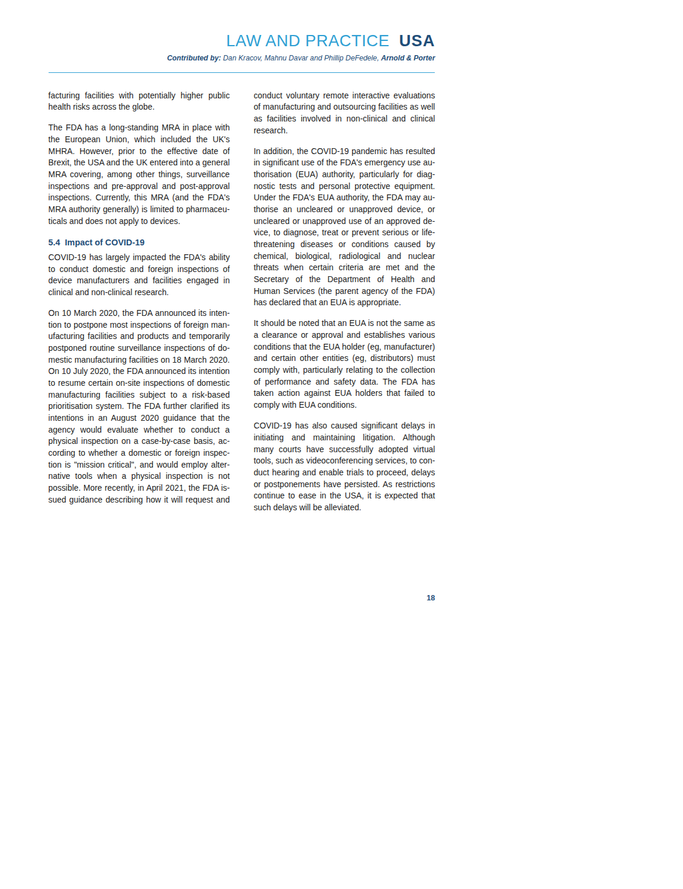LAW AND PRACTICE USA
Contributed by: Dan Kracov, Mahnu Davar and Phillip DeFedele, Arnold & Porter
facturing facilities with potentially higher public health risks across the globe.
The FDA has a long-standing MRA in place with the European Union, which included the UK's MHRA. However, prior to the effective date of Brexit, the USA and the UK entered into a general MRA covering, among other things, surveillance inspections and pre-approval and post-approval inspections. Currently, this MRA (and the FDA's MRA authority generally) is limited to pharmaceuticals and does not apply to devices.
5.4 Impact of COVID-19
COVID-19 has largely impacted the FDA's ability to conduct domestic and foreign inspections of device manufacturers and facilities engaged in clinical and non-clinical research.
On 10 March 2020, the FDA announced its intention to postpone most inspections of foreign manufacturing facilities and products and temporarily postponed routine surveillance inspections of domestic manufacturing facilities on 18 March 2020. On 10 July 2020, the FDA announced its intention to resume certain on-site inspections of domestic manufacturing facilities subject to a risk-based prioritisation system. The FDA further clarified its intentions in an August 2020 guidance that the agency would evaluate whether to conduct a physical inspection on a case-by-case basis, according to whether a domestic or foreign inspection is "mission critical", and would employ alternative tools when a physical inspection is not possible. More recently, in April 2021, the FDA issued guidance describing how it will request and conduct voluntary remote interactive evaluations of manufacturing and outsourcing facilities as well as facilities involved in non-clinical and clinical research.
In addition, the COVID-19 pandemic has resulted in significant use of the FDA's emergency use authorisation (EUA) authority, particularly for diagnostic tests and personal protective equipment. Under the FDA's EUA authority, the FDA may authorise an uncleared or unapproved device, or uncleared or unapproved use of an approved device, to diagnose, treat or prevent serious or life-threatening diseases or conditions caused by chemical, biological, radiological and nuclear threats when certain criteria are met and the Secretary of the Department of Health and Human Services (the parent agency of the FDA) has declared that an EUA is appropriate.
It should be noted that an EUA is not the same as a clearance or approval and establishes various conditions that the EUA holder (eg, manufacturer) and certain other entities (eg, distributors) must comply with, particularly relating to the collection of performance and safety data. The FDA has taken action against EUA holders that failed to comply with EUA conditions.
COVID-19 has also caused significant delays in initiating and maintaining litigation. Although many courts have successfully adopted virtual tools, such as videoconferencing services, to conduct hearing and enable trials to proceed, delays or postponements have persisted. As restrictions continue to ease in the USA, it is expected that such delays will be alleviated.
18